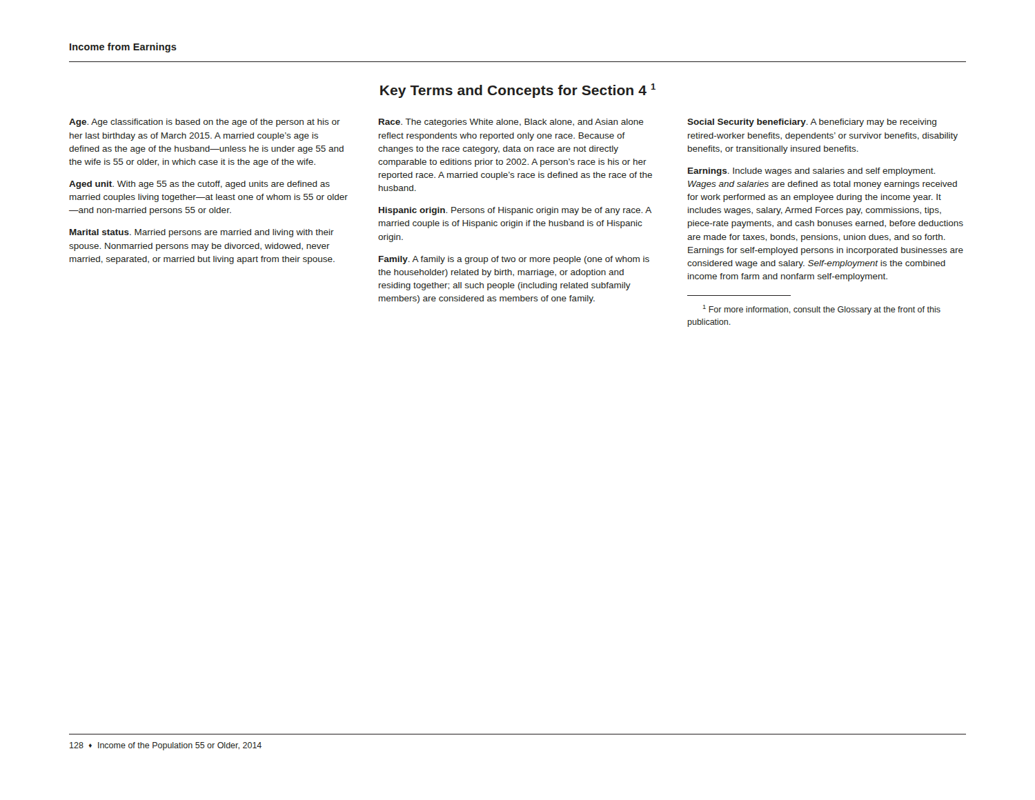Income from Earnings
Key Terms and Concepts for Section 4 1
Age. Age classification is based on the age of the person at his or her last birthday as of March 2015. A married couple’s age is defined as the age of the husband—unless he is under age 55 and the wife is 55 or older, in which case it is the age of the wife.
Aged unit. With age 55 as the cutoff, aged units are defined as married couples living together—at least one of whom is 55 or older—and non-married persons 55 or older.
Marital status. Married persons are married and living with their spouse. Nonmarried persons may be divorced, widowed, never married, separated, or married but living apart from their spouse.
Race. The categories White alone, Black alone, and Asian alone reflect respondents who reported only one race. Because of changes to the race category, data on race are not directly comparable to editions prior to 2002. A person’s race is his or her reported race. A married couple’s race is defined as the race of the husband.
Hispanic origin. Persons of Hispanic origin may be of any race. A married couple is of Hispanic origin if the husband is of Hispanic origin.
Family. A family is a group of two or more people (one of whom is the householder) related by birth, marriage, or adoption and residing together; all such people (including related subfamily members) are considered as members of one family.
Social Security beneficiary. A beneficiary may be receiving retired-worker benefits, dependents’ or survivor benefits, disability benefits, or transitionally insured benefits.
Earnings. Include wages and salaries and self employment. Wages and salaries are defined as total money earnings received for work performed as an employee during the income year. It includes wages, salary, Armed Forces pay, commissions, tips, piece-rate payments, and cash bonuses earned, before deductions are made for taxes, bonds, pensions, union dues, and so forth. Earnings for self-employed persons in incorporated businesses are considered wage and salary. Self-employment is the combined income from farm and nonfarm self-employment.
1 For more information, consult the Glossary at the front of this publication.
128 ♦ Income of the Population 55 or Older, 2014